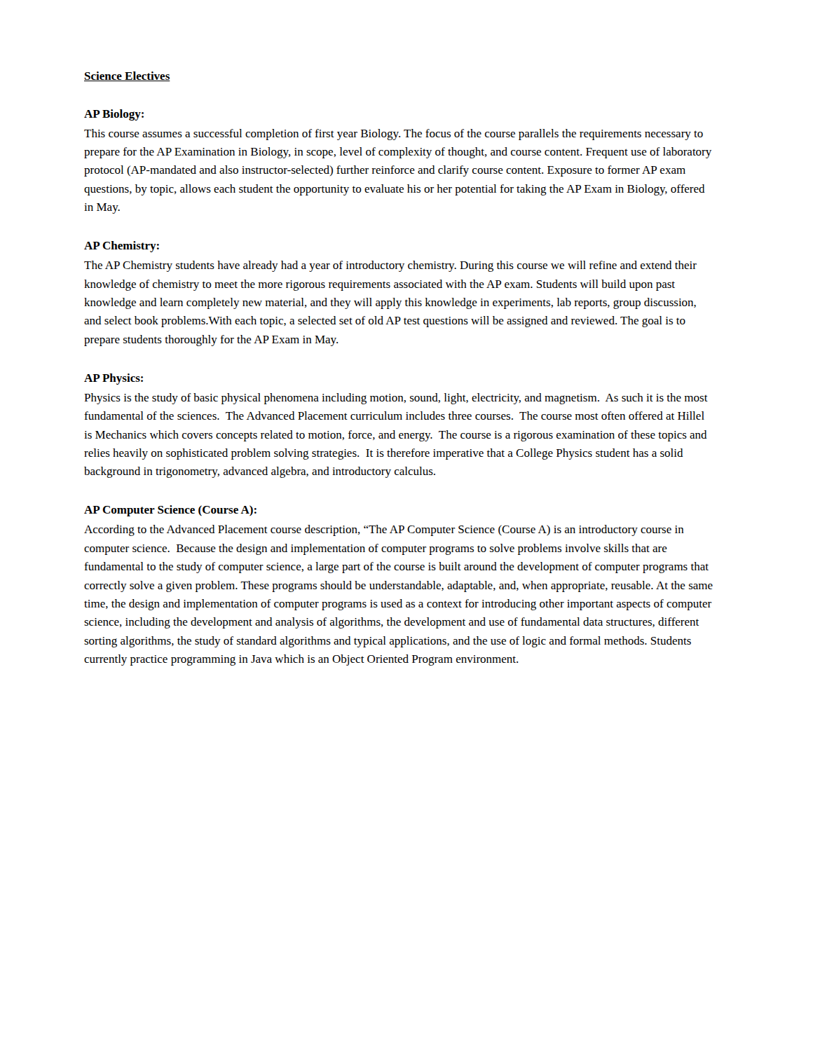Science Electives
AP Biology:
This course assumes a successful completion of first year Biology. The focus of the course parallels the requirements necessary to prepare for the AP Examination in Biology, in scope, level of complexity of thought, and course content. Frequent use of laboratory protocol (AP-mandated and also instructor-selected) further reinforce and clarify course content. Exposure to former AP exam questions, by topic, allows each student the opportunity to evaluate his or her potential for taking the AP Exam in Biology, offered in May.
AP Chemistry:
The AP Chemistry students have already had a year of introductory chemistry. During this course we will refine and extend their knowledge of chemistry to meet the more rigorous requirements associated with the AP exam. Students will build upon past knowledge and learn completely new material, and they will apply this knowledge in experiments, lab reports, group discussion, and select book problems.With each topic, a selected set of old AP test questions will be assigned and reviewed. The goal is to prepare students thoroughly for the AP Exam in May.
AP Physics:
Physics is the study of basic physical phenomena including motion, sound, light, electricity, and magnetism. As such it is the most fundamental of the sciences. The Advanced Placement curriculum includes three courses. The course most often offered at Hillel is Mechanics which covers concepts related to motion, force, and energy. The course is a rigorous examination of these topics and relies heavily on sophisticated problem solving strategies. It is therefore imperative that a College Physics student has a solid background in trigonometry, advanced algebra, and introductory calculus.
AP Computer Science (Course A):
According to the Advanced Placement course description, “The AP Computer Science (Course A) is an introductory course in computer science. Because the design and implementation of computer programs to solve problems involve skills that are fundamental to the study of computer science, a large part of the course is built around the development of computer programs that correctly solve a given problem. These programs should be understandable, adaptable, and, when appropriate, reusable. At the same time, the design and implementation of computer programs is used as a context for introducing other important aspects of computer science, including the development and analysis of algorithms, the development and use of fundamental data structures, different sorting algorithms, the study of standard algorithms and typical applications, and the use of logic and formal methods. Students currently practice programming in Java which is an Object Oriented Program environment.